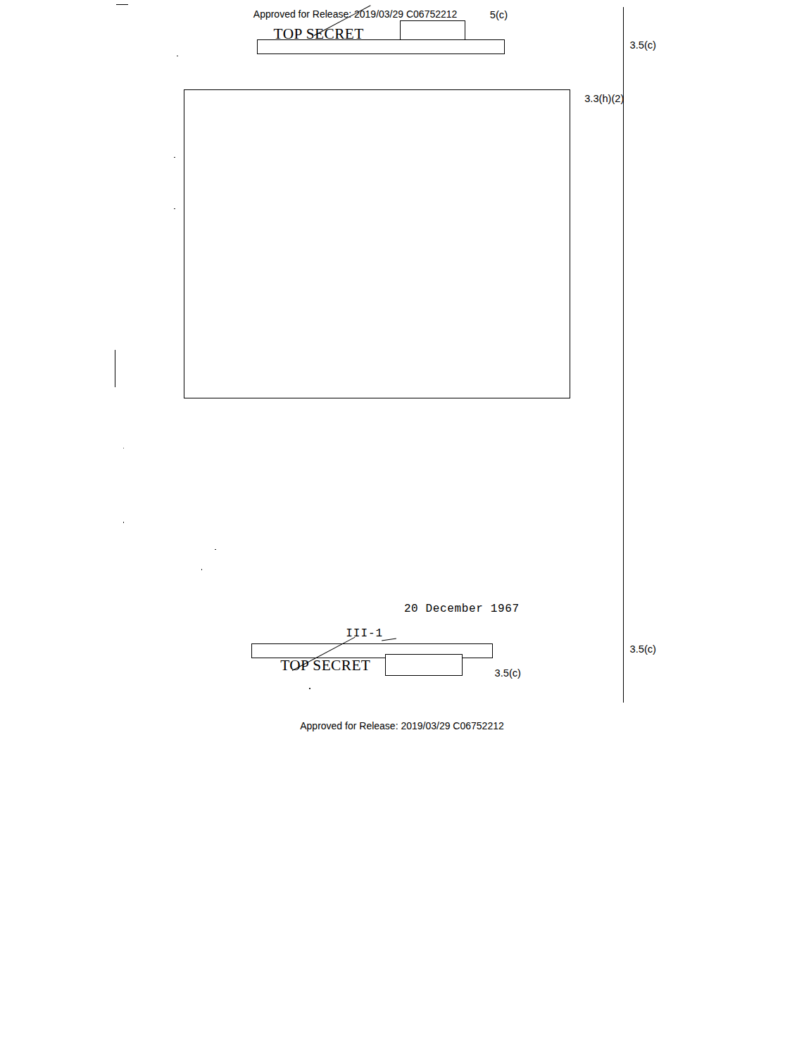Approved for Release: 2019/03/29 C06752212
5(c)
3.5(c)
3.3(h)(2)
3.5(c)
3.5(c)
TOP SECRET
20 December 1967
III-1
TOP SECRET
Approved for Release: 2019/03/29 C06752212